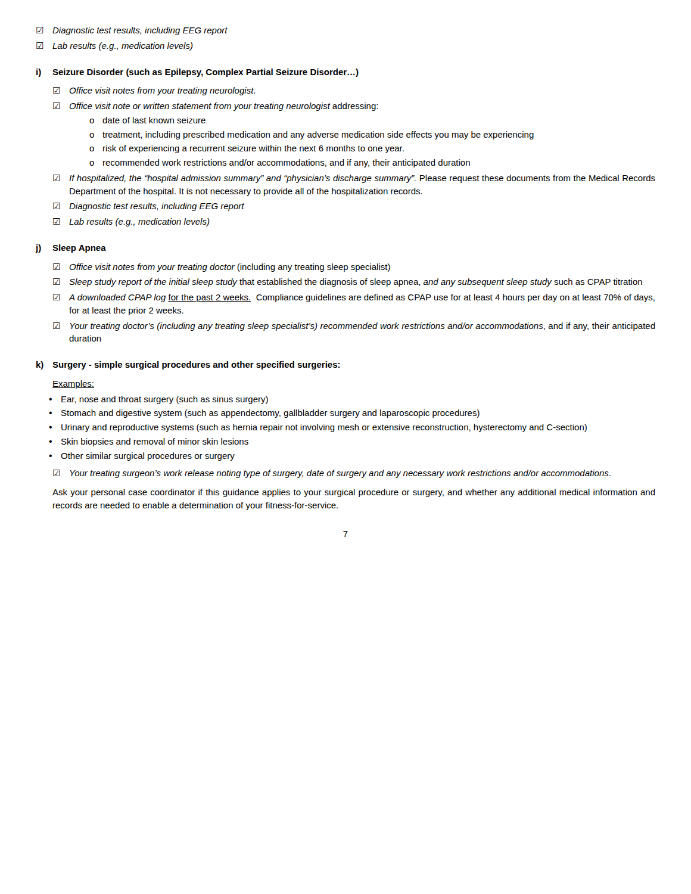Diagnostic test results, including EEG report
Lab results (e.g., medication levels)
i) Seizure Disorder (such as Epilepsy, Complex Partial Seizure Disorder…)
Office visit notes from your treating neurologist.
Office visit note or written statement from your treating neurologist addressing:
date of last known seizure
treatment, including prescribed medication and any adverse medication side effects you may be experiencing
risk of experiencing a recurrent seizure within the next 6 months to one year.
recommended work restrictions and/or accommodations, and if any, their anticipated duration
If hospitalized, the “hospital admission summary” and “physician’s discharge summary”. Please request these documents from the Medical Records Department of the hospital. It is not necessary to provide all of the hospitalization records.
Diagnostic test results, including EEG report
Lab results (e.g., medication levels)
j) Sleep Apnea
Office visit notes from your treating doctor (including any treating sleep specialist)
Sleep study report of the initial sleep study that established the diagnosis of sleep apnea, and any subsequent sleep study such as CPAP titration
A downloaded CPAP log for the past 2 weeks. Compliance guidelines are defined as CPAP use for at least 4 hours per day on at least 70% of days, for at least the prior 2 weeks.
Your treating doctor’s (including any treating sleep specialist’s) recommended work restrictions and/or accommodations, and if any, their anticipated duration
k) Surgery - simple surgical procedures and other specified surgeries:
Examples:
Ear, nose and throat surgery (such as sinus surgery)
Stomach and digestive system (such as appendectomy, gallbladder surgery and laparoscopic procedures)
Urinary and reproductive systems (such as hernia repair not involving mesh or extensive reconstruction, hysterectomy and C-section)
Skin biopsies and removal of minor skin lesions
Other similar surgical procedures or surgery
Your treating surgeon’s work release noting type of surgery, date of surgery and any necessary work restrictions and/or accommodations.
Ask your personal case coordinator if this guidance applies to your surgical procedure or surgery, and whether any additional medical information and records are needed to enable a determination of your fitness-for-service.
7